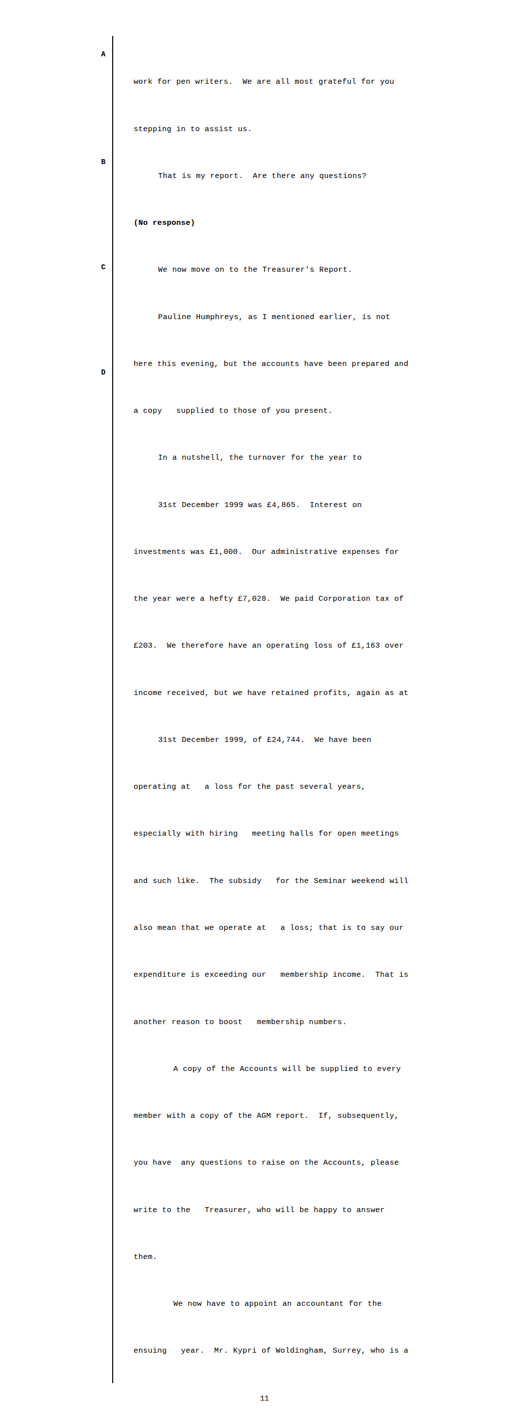A B C D
work for pen writers. We are all most grateful for you
stepping in to assist us.
That is my report. Are there any questions?
(No response)
We now move on to the Treasurer's Report.
Pauline Humphreys, as I mentioned earlier, is not
here this evening, but the accounts have been prepared and
a copy supplied to those of you present.
In a nutshell, the turnover for the year to
31st December 1999 was £4,865. Interest on
investments was £1,000. Our administrative expenses for
the year were a hefty £7,028. We paid Corporation tax of
£203. We therefore have an operating loss of £1,163 over
income received, but we have retained profits, again as at
31st December 1999, of £24,744. We have been
operating at a loss for the past several years,
especially with hiring meeting halls for open meetings
and such like. The subsidy for the Seminar weekend will
also mean that we operate at a loss; that is to say our
expenditure is exceeding our membership income. That is
another reason to boost membership numbers.
A copy of the Accounts will be supplied to every
member with a copy of the AGM report. If, subsequently,
you have any questions to raise on the Accounts, please
write to the Treasurer, who will be happy to answer
them.
We now have to appoint an accountant for the
ensuing year. Mr. Kypri of Woldingham, Surrey, who is a
11